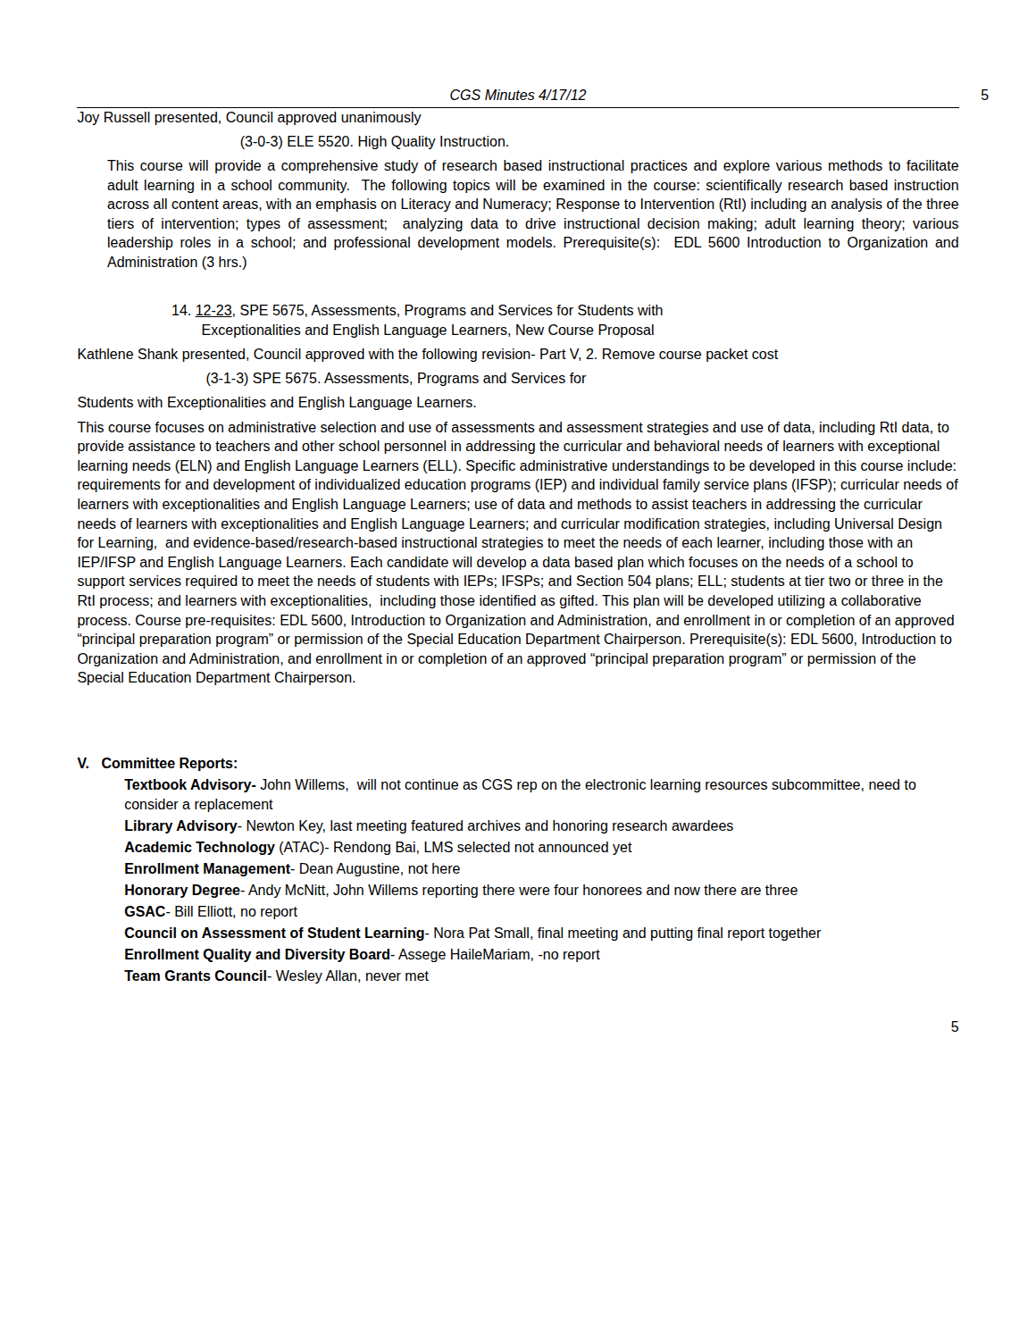CGS Minutes 4/17/12 5
Joy Russell presented, Council approved unanimously
(3-0-3) ELE 5520. High Quality Instruction.
This course will provide a comprehensive study of research based instructional practices and explore various methods to facilitate adult learning in a school community. The following topics will be examined in the course: scientifically research based instruction across all content areas, with an emphasis on Literacy and Numeracy; Response to Intervention (RtI) including an analysis of the three tiers of intervention; types of assessment; analyzing data to drive instructional decision making; adult learning theory; various leadership roles in a school; and professional development models. Prerequisite(s): EDL 5600 Introduction to Organization and Administration (3 hrs.)
14. 12-23, SPE 5675, Assessments, Programs and Services for Students with Exceptionalities and English Language Learners, New Course Proposal
Kathlene Shank presented, Council approved with the following revision- Part V, 2. Remove course packet cost
(3-1-3) SPE 5675. Assessments, Programs and Services for
Students with Exceptionalities and English Language Learners.
This course focuses on administrative selection and use of assessments and assessment strategies and use of data, including RtI data, to provide assistance to teachers and other school personnel in addressing the curricular and behavioral needs of learners with exceptional learning needs (ELN) and English Language Learners (ELL). Specific administrative understandings to be developed in this course include: requirements for and development of individualized education programs (IEP) and individual family service plans (IFSP); curricular needs of learners with exceptionalities and English Language Learners; use of data and methods to assist teachers in addressing the curricular needs of learners with exceptionalities and English Language Learners; and curricular modification strategies, including Universal Design for Learning, and evidence-based/research-based instructional strategies to meet the needs of each learner, including those with an IEP/IFSP and English Language Learners. Each candidate will develop a data based plan which focuses on the needs of a school to support services required to meet the needs of students with IEPs; IFSPs; and Section 504 plans; ELL; students at tier two or three in the RtI process; and learners with exceptionalities, including those identified as gifted. This plan will be developed utilizing a collaborative process. Course pre-requisites: EDL 5600, Introduction to Organization and Administration, and enrollment in or completion of an approved “principal preparation program” or permission of the Special Education Department Chairperson. Prerequisite(s): EDL 5600, Introduction to Organization and Administration, and enrollment in or completion of an approved “principal preparation program” or permission of the Special Education Department Chairperson.
V. Committee Reports:
Textbook Advisory- John Willems, will not continue as CGS rep on the electronic learning resources subcommittee, need to consider a replacement
Library Advisory- Newton Key, last meeting featured archives and honoring research awardees
Academic Technology (ATAC)- Rendong Bai, LMS selected not announced yet
Enrollment Management- Dean Augustine, not here
Honorary Degree- Andy McNitt, John Willems reporting there were four honorees and now there are three
GSAC- Bill Elliott, no report
Council on Assessment of Student Learning- Nora Pat Small, final meeting and putting final report together
Enrollment Quality and Diversity Board- Assege HaileMariam, -no report
Team Grants Council- Wesley Allan, never met
5